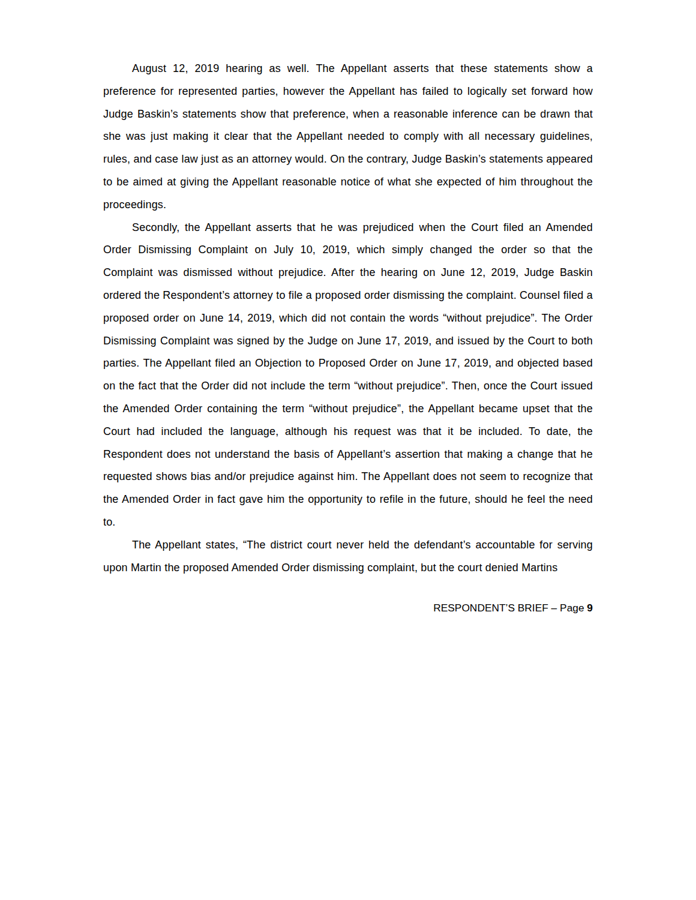August 12, 2019 hearing as well. The Appellant asserts that these statements show a preference for represented parties, however the Appellant has failed to logically set forward how Judge Baskin’s statements show that preference, when a reasonable inference can be drawn that she was just making it clear that the Appellant needed to comply with all necessary guidelines, rules, and case law just as an attorney would. On the contrary, Judge Baskin’s statements appeared to be aimed at giving the Appellant reasonable notice of what she expected of him throughout the proceedings.
Secondly, the Appellant asserts that he was prejudiced when the Court filed an Amended Order Dismissing Complaint on July 10, 2019, which simply changed the order so that the Complaint was dismissed without prejudice. After the hearing on June 12, 2019, Judge Baskin ordered the Respondent’s attorney to file a proposed order dismissing the complaint. Counsel filed a proposed order on June 14, 2019, which did not contain the words “without prejudice”. The Order Dismissing Complaint was signed by the Judge on June 17, 2019, and issued by the Court to both parties. The Appellant filed an Objection to Proposed Order on June 17, 2019, and objected based on the fact that the Order did not include the term “without prejudice”. Then, once the Court issued the Amended Order containing the term “without prejudice”, the Appellant became upset that the Court had included the language, although his request was that it be included. To date, the Respondent does not understand the basis of Appellant’s assertion that making a change that he requested shows bias and/or prejudice against him. The Appellant does not seem to recognize that the Amended Order in fact gave him the opportunity to refile in the future, should he feel the need to.
The Appellant states, “The district court never held the defendant’s accountable for serving upon Martin the proposed Amended Order dismissing complaint, but the court denied Martins
RESPONDENT’S BRIEF – Page 9